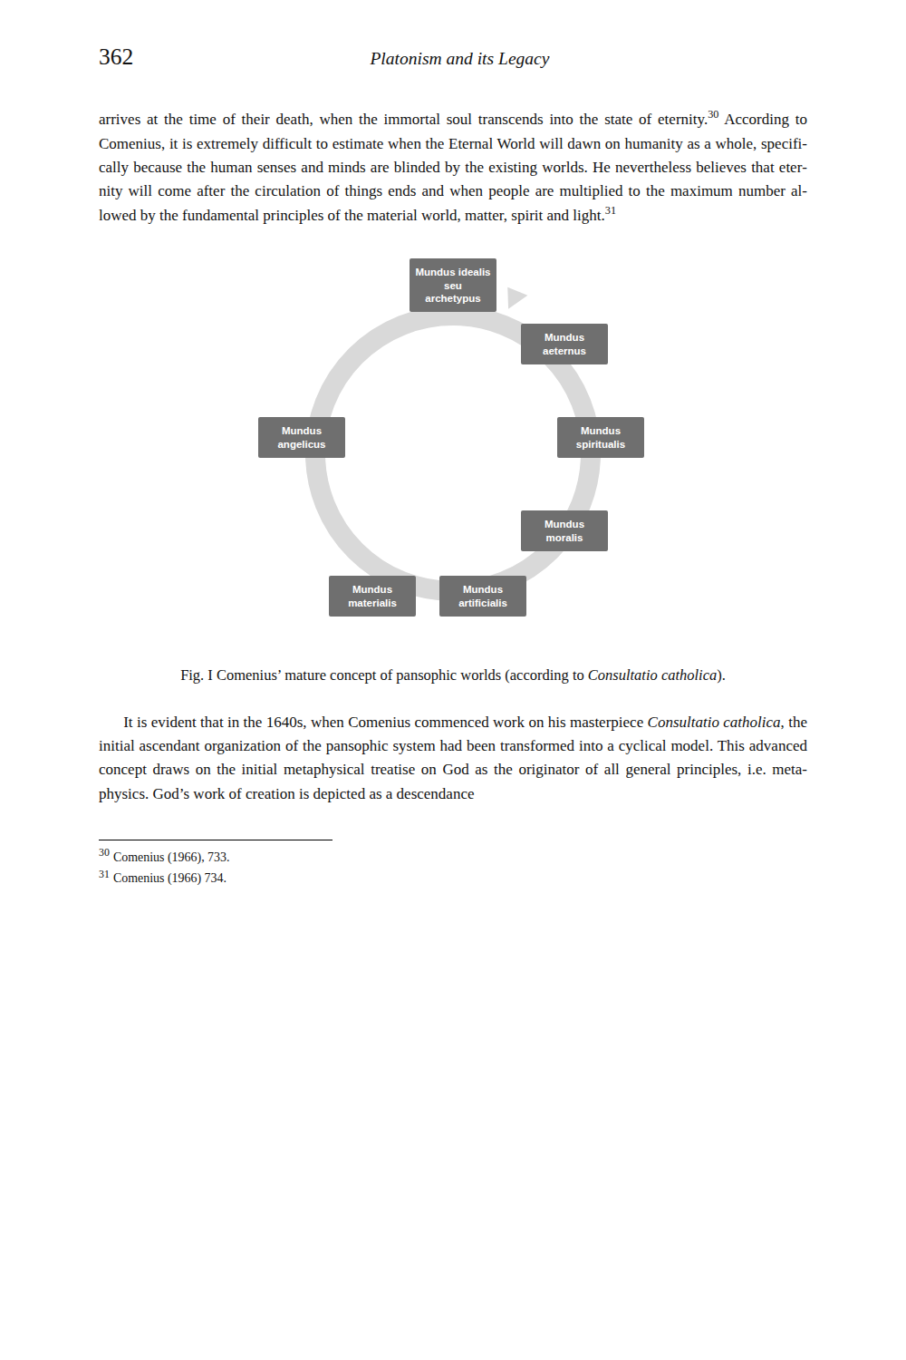362 Platonism and its Legacy
arrives at the time of their death, when the immortal soul transcends into the state of eternity.30 According to Comenius, it is extremely difficult to estimate when the Eternal World will dawn on humanity as a whole, specifically because the human senses and minds are blinded by the existing worlds. He nevertheless believes that eternity will come after the circulation of things ends and when people are multiplied to the maximum number allowed by the fundamental principles of the material world, matter, spirit and light.31
Mundus idealis seu archetypus
Mundus aeternus
Mundus spiritualis
Mundus moralis
Mundus artificialis
Mundus materialis
Mundus angelicus
Fig. I Comenius’ mature concept of pansophic worlds (according to Consultatio catholica).
It is evident that in the 1640s, when Comenius commenced work on his masterpiece Consultatio catholica, the initial ascendant organization of the pansophic system had been transformed into a cyclical model. This advanced concept draws on the initial metaphysical treatise on God as the originator of all general principles, i.e. metaphysics. God’s work of creation is depicted as a descendance
30Comenius (1966), 733.
31Comenius (1966) 734.